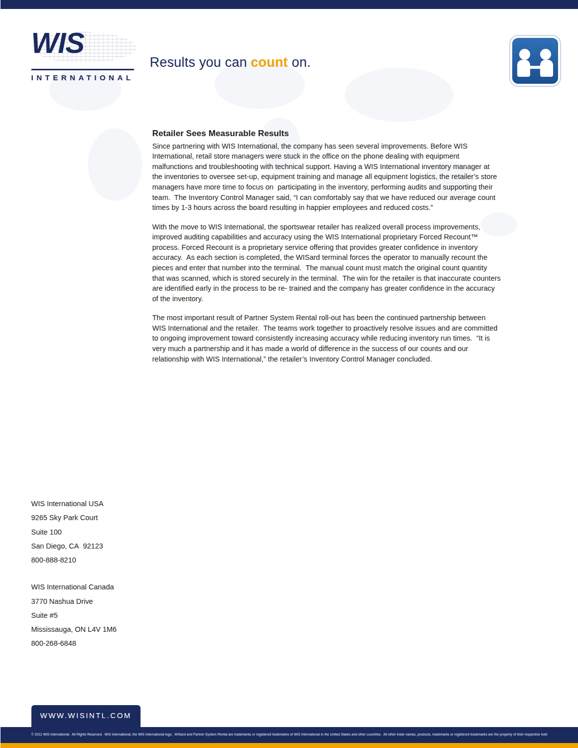WIS
INTERNATIONAL
Results you can count on.
Retailer Sees Measurable Results
Since partnering with WIS International, the company has seen several improvements. Before WIS International, retail store managers were stuck in the office on the phone dealing with equipment malfunctions and troubleshooting with technical support. Having a WIS International inventory manager at the inventories to oversee set-up, equipment training and manage all equipment logistics, the retailer’s store managers have more time to focus on participating in the inventory, performing audits and supporting their team. The Inventory Control Manager said, “I can comfortably say that we have reduced our average count times by 1-3 hours across the board resulting in happier employees and reduced costs.”
With the move to WIS International, the sportswear retailer has realized overall process improvements, improved auditing capabilities and accuracy using the WIS International proprietary Forced Recount™ process. Forced Recount is a proprietary service offering that provides greater confidence in inventory accuracy. As each section is completed, the WISard terminal forces the operator to manually recount the pieces and enter that number into the terminal. The manual count must match the original count quantity that was scanned, which is stored securely in the terminal. The win for the retailer is that inaccurate counters are identified early in the process to be re- trained and the company has greater confidence in the accuracy of the inventory.
The most important result of Partner System Rental roll-out has been the continued partnership between WIS International and the retailer. The teams work together to proactively resolve issues and are committed to ongoing improvement toward consistently increasing accuracy while reducing inventory run times. “It is very much a partnership and it has made a world of difference in the success of our counts and our relationship with WIS International,” the retailer’s Inventory Control Manager concluded.
WIS International USA
9265 Sky Park Court
Suite 100
San Diego, CA 92123
800-888-8210
WIS International Canada
3770 Nashua Drive
Suite #5
Mississauga, ON L4V 1M6
800-268-6848
WWW.WISINTL.COM
© 2012 WIS International. All Rights Reserved. WIS International, the WIS International logo, WISard and Partner System Rental are trademarks or registered trademarks of WIS International in the United States and other countries. All other trade names, products, trademarks or registered trademarks are the property of their respective holders.